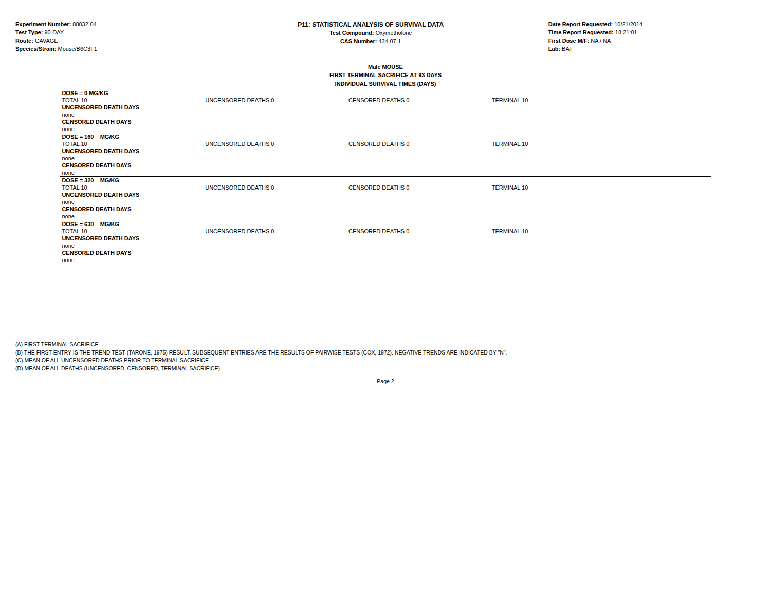Experiment Number: 88032-04
Test Type: 90-DAY
Route: GAVAGE
Species/Strain: Mouse/B6C3F1
P11: STATISTICAL ANALYSIS OF SURVIVAL DATA
Test Compound: Oxymetholone
CAS Number: 434-07-1
Date Report Requested: 10/21/2014
Time Report Requested: 18:21:01
First Dose M/F: NA / NA
Lab: BAT
Male MOUSE
FIRST TERMINAL SACRIFICE AT 93 DAYS
INDIVIDUAL SURVIVAL TIMES (DAYS)
| DOSE = 0 MG/KG | | | | |
| TOTAL 10 | UNCENSORED DEATHS 0 | CENSORED DEATHS 0 | TERMINAL 10 | |
| UNCENSORED DEATH DAYS | | | | |
| none | | | | |
| CENSORED DEATH DAYS | | | | |
| none | | | | |
| DOSE = 160 MG/KG | | | | |
| TOTAL 10 | UNCENSORED DEATHS 0 | CENSORED DEATHS 0 | TERMINAL 10 | |
| UNCENSORED DEATH DAYS | | | | |
| none | | | | |
| CENSORED DEATH DAYS | | | | |
| none | | | | |
| DOSE = 320 MG/KG | | | | |
| TOTAL 10 | UNCENSORED DEATHS 0 | CENSORED DEATHS 0 | TERMINAL 10 | |
| UNCENSORED DEATH DAYS | | | | |
| none | | | | |
| CENSORED DEATH DAYS | | | | |
| none | | | | |
| DOSE = 630 MG/KG | | | | |
| TOTAL 10 | UNCENSORED DEATHS 0 | CENSORED DEATHS 0 | TERMINAL 10 | |
| UNCENSORED DEATH DAYS | | | | |
| none | | | | |
| CENSORED DEATH DAYS | | | | |
| none | | | | |
(A) FIRST TERMINAL SACRIFICE
(B) THE FIRST ENTRY IS THE TREND TEST (TARONE, 1975) RESULT. SUBSEQUENT ENTRIES ARE THE RESULTS OF PAIRWISE TESTS (COX, 1972). NEGATIVE TRENDS ARE INDICATED BY "N".
(C) MEAN OF ALL UNCENSORED DEATHS PRIOR TO TERMINAL SACRIFICE
(D) MEAN OF ALL DEATHS (UNCENSORED, CENSORED, TERMINAL SACRIFICE)
Page 2